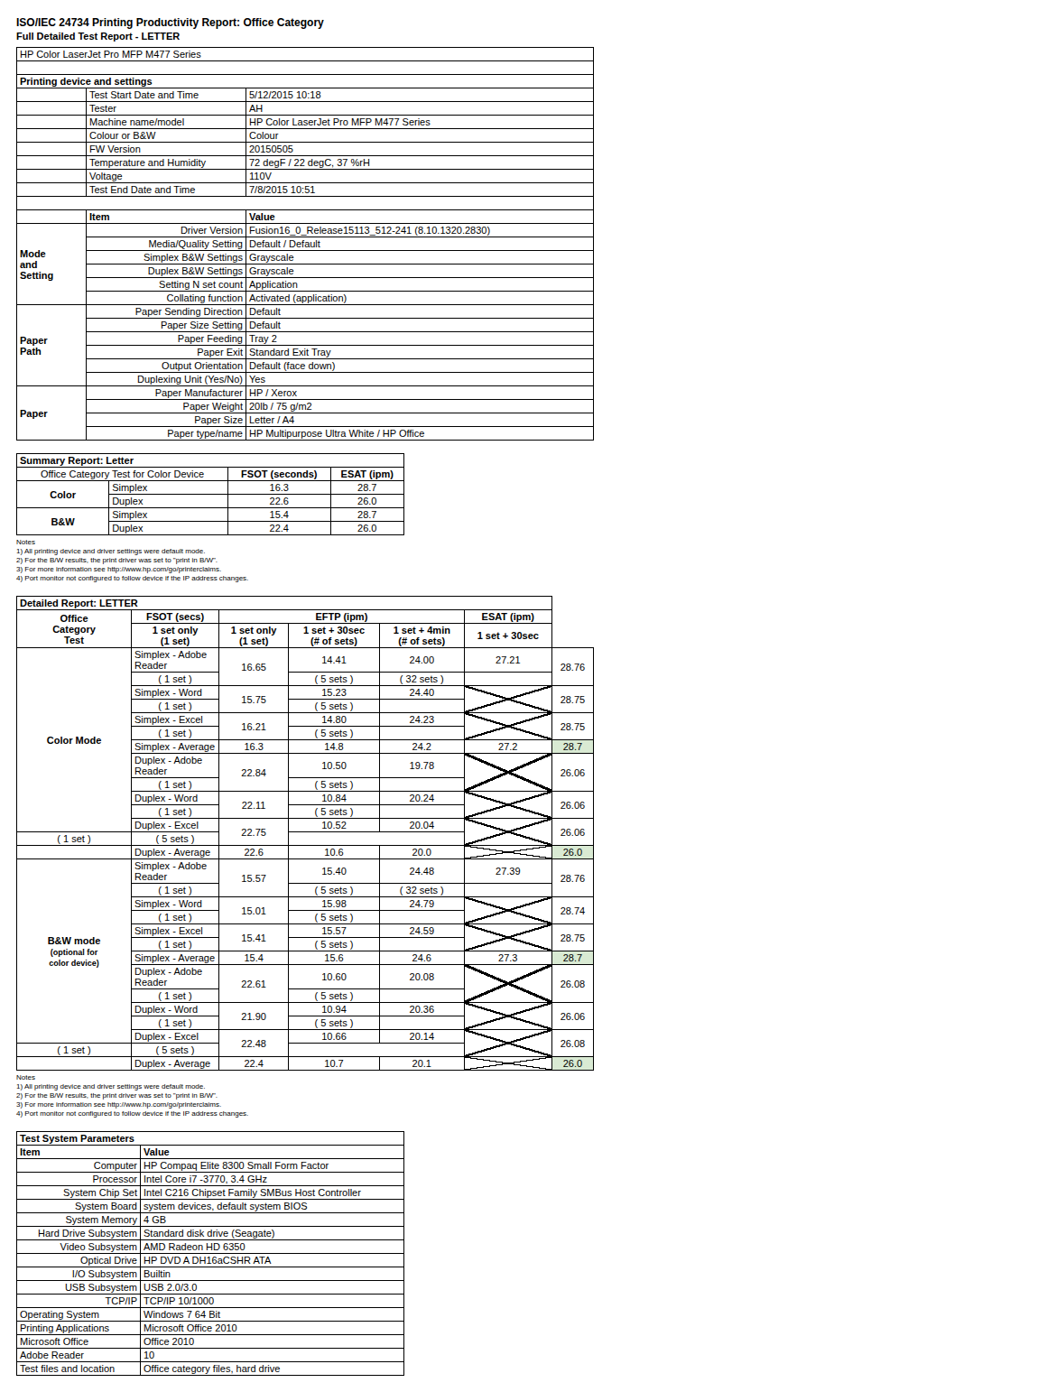ISO/IEC 24734 Printing Productivity Report: Office Category
Full Detailed Test Report - LETTER
| HP Color LaserJet Pro MFP M477 Series |
| Printing device and settings |
| | Test Start Date and Time | 5/12/2015 10:18 |
| | Tester | AH |
| | Machine name/model | HP Color LaserJet Pro MFP M477 Series |
| | Colour or B&W | Colour |
| | FW Version | 20150505 |
| | Temperature and Humidity | 72 degF / 22 degC, 37 %rH |
| | Voltage | 110V |
| | Test End Date and Time | 7/8/2015 10:51 |
| | Item | Value |
| Mode and Setting | Driver Version | Fusion16_0_Release15113_512-241 (8.10.1320.2830) |
| Media/Quality Setting | Default / Default |
| Simplex B&W Settings | Grayscale |
| Duplex B&W Settings | Grayscale |
| Setting N set count | Application |
| Collating function | Activated (application) |
| Paper Path | Paper Sending Direction | Default |
| Paper Size Setting | Default |
| Paper Feeding | Tray 2 |
| Paper Exit | Standard Exit Tray |
| Output Orientation | Default (face down) |
| Duplexing Unit (Yes/No) | Yes |
| Paper | Paper Manufacturer | HP / Xerox |
| Paper Weight | 20lb / 75 g/m2 |
| Paper Size | Letter / A4 |
| Paper type/name | HP Multipurpose Ultra White / HP Office |
| Summary Report: Letter |
| Office Category Test for Color Device | FSOT (seconds) | ESAT (ipm) |
| Color | Simplex | 16.3 | 28.7 |
| Duplex | 22.6 | 26.0 |
| B&W | Simplex | 15.4 | 28.7 |
| Duplex | 22.4 | 26.0 |
Notes
1) All printing device and driver settings were default mode.
2) For the B/W results, the print driver was set to "print in B/W".
3) For more information see http://www.hp.com/go/printerclaims.
4) Port monitor not configured to follow device if the IP address changes.
| Detailed Report: LETTER |
| Office Category Test | FSOT (secs) | EFTP (ipm) | ESAT (ipm) |
| 1 set only (1 set) | 1 set only (1 set) | 1 set + 30sec (# of sets) | 1 set + 4min (# of sets) | 1 set + 30sec |
| Color Mode | Simplex - Adobe Reader | 16.65 | 14.41 | 24.00 | 27.21 | 28.76 |
| ( 1 set ) | ( 5 sets ) | ( 32 sets ) |
| Simplex - Word | 15.75 | 15.23 | 24.40 | | 28.75 |
| ( 1 set ) | ( 5 sets ) |
| Simplex - Excel | 16.21 | 14.80 | 24.23 | | 28.75 |
| ( 1 set ) | ( 5 sets ) |
| Simplex - Average | 16.3 | 14.8 | 24.2 | 27.2 | 28.7 |
| Duplex - Adobe Reader | 22.84 | 10.50 | 19.78 | | 26.06 |
| ( 1 set ) | ( 5 sets ) |
| Duplex - Word | 22.11 | 10.84 | 20.24 | | 26.06 |
| ( 1 set ) | ( 5 sets ) |
| Duplex - Excel | 22.75 | 10.52 | 20.04 | | 26.06 |
| ( 1 set ) | ( 5 sets ) |
| | Duplex - Average | 22.6 | 10.6 | 20.0 | | 26.0 |
| B&W mode (optional for color device) | Simplex - Adobe Reader | 15.57 | 15.40 | 24.48 | 27.39 | 28.76 |
| ( 1 set ) | ( 5 sets ) | ( 32 sets ) |
| Simplex - Word | 15.01 | 15.98 | 24.79 | | 28.74 |
| ( 1 set ) | ( 5 sets ) |
| Simplex - Excel | 15.41 | 15.57 | 24.59 | | 28.75 |
| ( 1 set ) | ( 5 sets ) |
| Simplex - Average | 15.4 | 15.6 | 24.6 | 27.3 | 28.7 |
| Duplex - Adobe Reader | 22.61 | 10.60 | 20.08 | | 26.08 |
| ( 1 set ) | ( 5 sets ) |
| Duplex - Word | 21.90 | 10.94 | 20.36 | | 26.06 |
| ( 1 set ) | ( 5 sets ) |
| Duplex - Excel | 22.48 | 10.66 | 20.14 | | 26.08 |
| ( 1 set ) | ( 5 sets ) |
| | Duplex - Average | 22.4 | 10.7 | 20.1 | | 26.0 |
Notes
1) All printing device and driver settings were default mode.
2) For the B/W results, the print driver was set to "print in B/W".
3) For more information see http://www.hp.com/go/printerclaims.
4) Port monitor not configured to follow device if the IP address changes.
| Test System Parameters |
| Item | Value |
| Computer | HP Compaq Elite 8300 Small Form Factor |
| Processor | Intel Core i7 -3770, 3.4 GHz |
| System Chip Set | Intel C216 Chipset Family SMBus Host Controller |
| System Board | system devices, default system BIOS |
| System Memory | 4 GB |
| Hard Drive Subsystem | Standard disk drive (Seagate) |
| Video Subsystem | AMD Radeon HD 6350 |
| Optical Drive | HP DVD A DH16aCSHR ATA |
| I/O Subsystem | Builtin |
| USB Subsystem | USB 2.0/3.0 |
| TCP/IP | TCP/IP 10/1000 |
| Operating System | Windows 7 64 Bit |
| Printing Applications | Microsoft Office 2010 |
| Microsoft Office | Office 2010 |
| Adobe Reader | 10 |
| Test files and location | Office category files, hard drive |